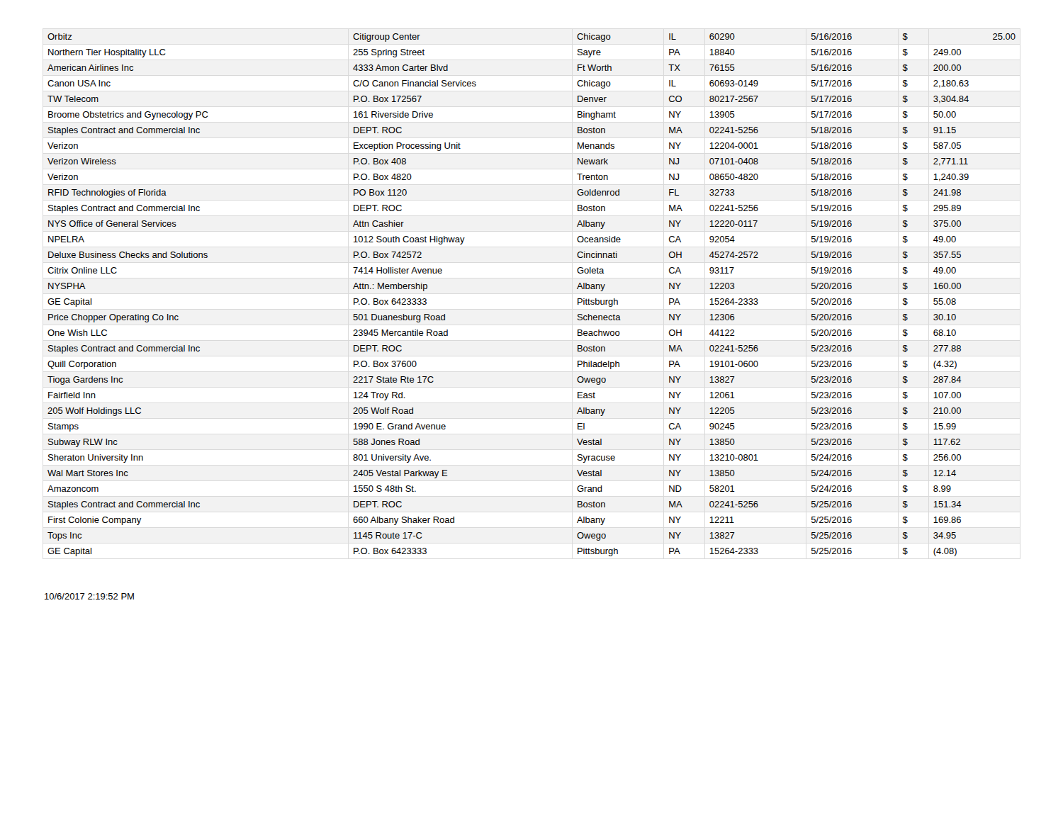| Orbitz | Citigroup Center | Chicago | IL | 60290 | 5/16/2016 | $ | 25.00 |
| Northern Tier Hospitality LLC | 255 Spring Street | Sayre | PA | 18840 | 5/16/2016 | $ | 249.00 |
| American Airlines Inc | 4333 Amon Carter Blvd | Ft Worth | TX | 76155 | 5/16/2016 | $ | 200.00 |
| Canon USA Inc | C/O Canon Financial Services | Chicago | IL | 60693-0149 | 5/17/2016 | $ | 2,180.63 |
| TW Telecom | P.O. Box 172567 | Denver | CO | 80217-2567 | 5/17/2016 | $ | 3,304.84 |
| Broome Obstetrics and Gynecology PC | 161 Riverside Drive | Binghamt | NY | 13905 | 5/17/2016 | $ | 50.00 |
| Staples Contract and Commercial Inc | DEPT. ROC | Boston | MA | 02241-5256 | 5/18/2016 | $ | 91.15 |
| Verizon | Exception Processing Unit | Menands | NY | 12204-0001 | 5/18/2016 | $ | 587.05 |
| Verizon Wireless | P.O. Box 408 | Newark | NJ | 07101-0408 | 5/18/2016 | $ | 2,771.11 |
| Verizon | P.O. Box 4820 | Trenton | NJ | 08650-4820 | 5/18/2016 | $ | 1,240.39 |
| RFID Technologies of Florida | PO Box 1120 | Goldenrod | FL | 32733 | 5/18/2016 | $ | 241.98 |
| Staples Contract and Commercial Inc | DEPT. ROC | Boston | MA | 02241-5256 | 5/19/2016 | $ | 295.89 |
| NYS Office of General Services | Attn Cashier | Albany | NY | 12220-0117 | 5/19/2016 | $ | 375.00 |
| NPELRA | 1012 South Coast Highway | Oceanside | CA | 92054 | 5/19/2016 | $ | 49.00 |
| Deluxe Business Checks and Solutions | P.O. Box 742572 | Cincinnati | OH | 45274-2572 | 5/19/2016 | $ | 357.55 |
| Citrix Online LLC | 7414 Hollister Avenue | Goleta | CA | 93117 | 5/19/2016 | $ | 49.00 |
| NYSPHA | Attn.: Membership | Albany | NY | 12203 | 5/20/2016 | $ | 160.00 |
| GE Capital | P.O. Box 6423333 | Pittsburgh | PA | 15264-2333 | 5/20/2016 | $ | 55.08 |
| Price Chopper Operating Co Inc | 501 Duanesburg Road | Schenecta | NY | 12306 | 5/20/2016 | $ | 30.10 |
| One Wish LLC | 23945 Mercantile Road | Beachwoo | OH | 44122 | 5/20/2016 | $ | 68.10 |
| Staples Contract and Commercial Inc | DEPT. ROC | Boston | MA | 02241-5256 | 5/23/2016 | $ | 277.88 |
| Quill Corporation | P.O. Box 37600 | Philadelph | PA | 19101-0600 | 5/23/2016 | $ | (4.32) |
| Tioga Gardens Inc | 2217 State Rte 17C | Owego | NY | 13827 | 5/23/2016 | $ | 287.84 |
| Fairfield Inn | 124 Troy Rd. | East | NY | 12061 | 5/23/2016 | $ | 107.00 |
| 205 Wolf Holdings LLC | 205 Wolf Road | Albany | NY | 12205 | 5/23/2016 | $ | 210.00 |
| Stamps | 1990 E. Grand Avenue | El | CA | 90245 | 5/23/2016 | $ | 15.99 |
| Subway RLW Inc | 588 Jones Road | Vestal | NY | 13850 | 5/23/2016 | $ | 117.62 |
| Sheraton University Inn | 801 University Ave. | Syracuse | NY | 13210-0801 | 5/24/2016 | $ | 256.00 |
| Wal Mart Stores Inc | 2405 Vestal Parkway E | Vestal | NY | 13850 | 5/24/2016 | $ | 12.14 |
| Amazoncom | 1550 S 48th St. | Grand | ND | 58201 | 5/24/2016 | $ | 8.99 |
| Staples Contract and Commercial Inc | DEPT. ROC | Boston | MA | 02241-5256 | 5/25/2016 | $ | 151.34 |
| First Colonie Company | 660 Albany Shaker Road | Albany | NY | 12211 | 5/25/2016 | $ | 169.86 |
| Tops Inc | 1145 Route 17-C | Owego | NY | 13827 | 5/25/2016 | $ | 34.95 |
| GE Capital | P.O. Box 6423333 | Pittsburgh | PA | 15264-2333 | 5/25/2016 | $ | (4.08) |
10/6/2017 2:19:52 PM